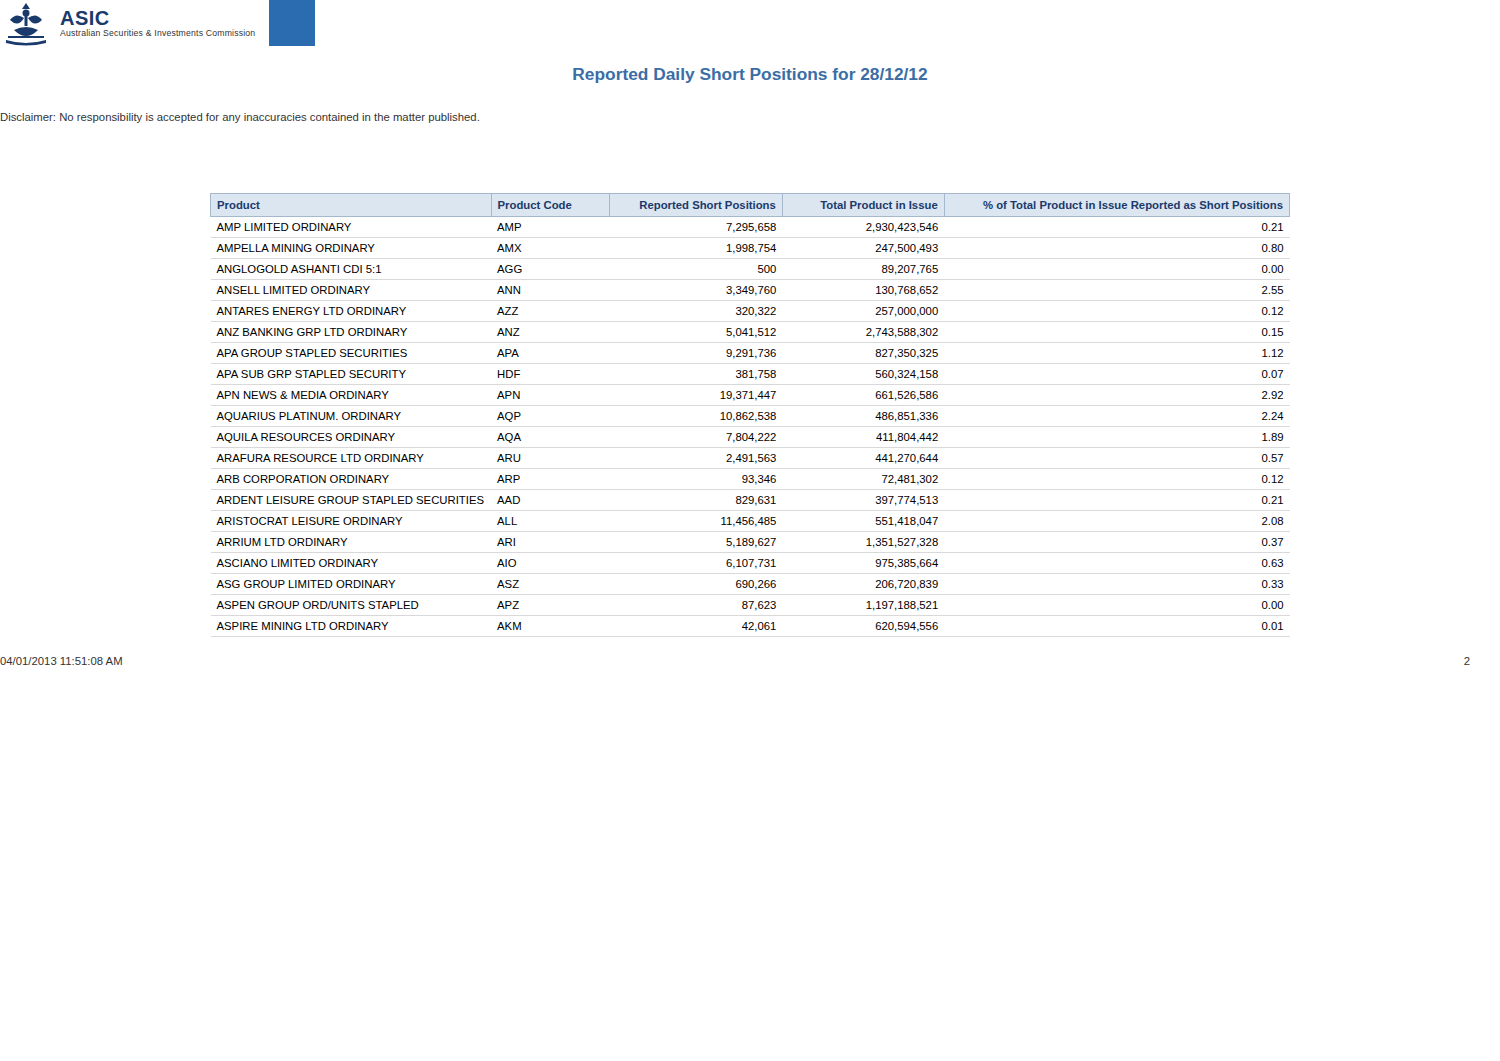ASIC Australian Securities & Investments Commission
Reported Daily Short Positions for 28/12/12
Disclaimer: No responsibility is accepted for any inaccuracies contained in the matter published.
| Product | Product Code | Reported Short Positions | Total Product in Issue | % of Total Product in Issue Reported as Short Positions |
| --- | --- | --- | --- | --- |
| AMP LIMITED ORDINARY | AMP | 7,295,658 | 2,930,423,546 | 0.21 |
| AMPELLA MINING ORDINARY | AMX | 1,998,754 | 247,500,493 | 0.80 |
| ANGLOGOLD ASHANTI CDI 5:1 | AGG | 500 | 89,207,765 | 0.00 |
| ANSELL LIMITED ORDINARY | ANN | 3,349,760 | 130,768,652 | 2.55 |
| ANTARES ENERGY LTD ORDINARY | AZZ | 320,322 | 257,000,000 | 0.12 |
| ANZ BANKING GRP LTD ORDINARY | ANZ | 5,041,512 | 2,743,588,302 | 0.15 |
| APA GROUP STAPLED SECURITIES | APA | 9,291,736 | 827,350,325 | 1.12 |
| APA SUB GRP STAPLED SECURITY | HDF | 381,758 | 560,324,158 | 0.07 |
| APN NEWS & MEDIA ORDINARY | APN | 19,371,447 | 661,526,586 | 2.92 |
| AQUARIUS PLATINUM. ORDINARY | AQP | 10,862,538 | 486,851,336 | 2.24 |
| AQUILA RESOURCES ORDINARY | AQA | 7,804,222 | 411,804,442 | 1.89 |
| ARAFURA RESOURCE LTD ORDINARY | ARU | 2,491,563 | 441,270,644 | 0.57 |
| ARB CORPORATION ORDINARY | ARP | 93,346 | 72,481,302 | 0.12 |
| ARDENT LEISURE GROUP STAPLED SECURITIES | AAD | 829,631 | 397,774,513 | 0.21 |
| ARISTOCRAT LEISURE ORDINARY | ALL | 11,456,485 | 551,418,047 | 2.08 |
| ARRIUM LTD ORDINARY | ARI | 5,189,627 | 1,351,527,328 | 0.37 |
| ASCIANO LIMITED ORDINARY | AIO | 6,107,731 | 975,385,664 | 0.63 |
| ASG GROUP LIMITED ORDINARY | ASZ | 690,266 | 206,720,839 | 0.33 |
| ASPEN GROUP ORD/UNITS STAPLED | APZ | 87,623 | 1,197,188,521 | 0.00 |
| ASPIRE MINING LTD ORDINARY | AKM | 42,061 | 620,594,556 | 0.01 |
04/01/2013 11:51:08 AM 2